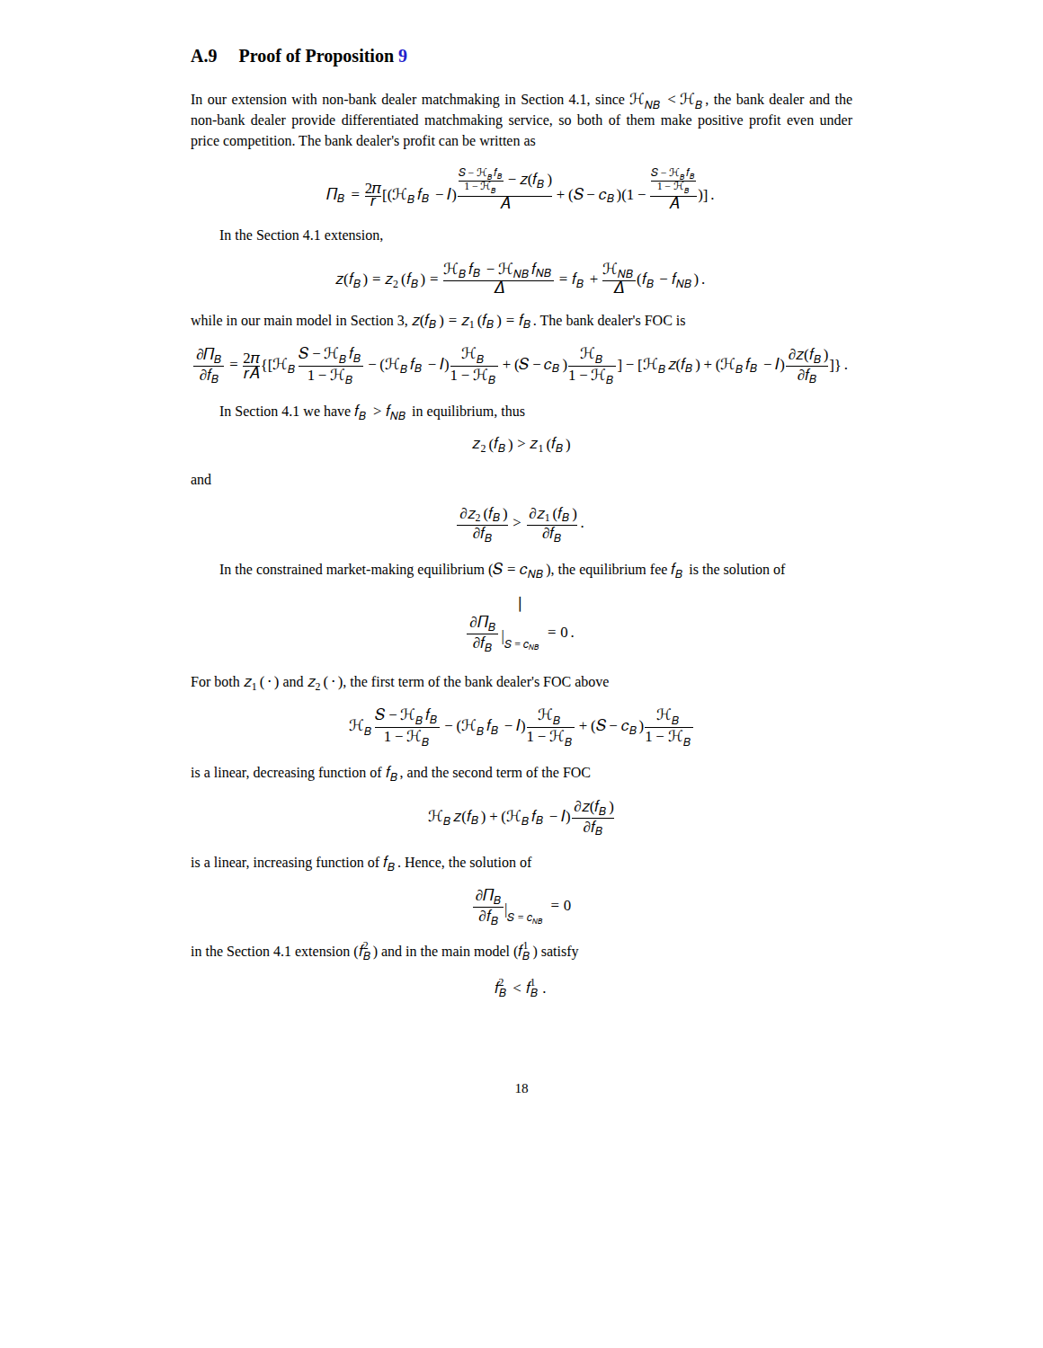A.9 Proof of Proposition 9
In our extension with non-bank dealer matchmaking in Section 4.1, since ℋNB<ℋB, the bank dealer and the non-bank dealer provide differentiated matchmaking service, so both of them make positive profit even under price competition. The bank dealer's profit can be written as
ΠB = 2πr [ (ℋBfB−I) S−ℋBfB 1−ℋB − z(fB) A + (S−cB) ( 1− S−ℋBfB 1−ℋB A ) ] .
In the Section 4.1 extension,
z(fB) = z2(fB) = ℋBfB−ℋNBfNB Δ = fB + ℋNBΔ (fB−fNB) .
while in our main model in Section 3, z(fB)=z1(fB)=fB. The bank dealer's FOC is
∂ΠB∂fB = 2πrA { [ ℋB S−ℋBfB 1−ℋB − (ℋBfB−I) ℋB1−ℋB + (S−cB) ℋB1−ℋB ] − [ ℋBz(fB) + (ℋBfB−I) ∂z(fB)∂fB ] } .
In Section 4.1 we have fB>fNB in equilibrium, thus
z2(fB) > z1(fB)
and
∂z2(fB) ∂fB > ∂z1(fB) ∂fB .
In the constrained market-making equilibrium (S=cNB), the equilibrium fee fB is the solution of
∣ ∂ΠB∂fB | S=cNB =0.
For both z1(⋅) and z2(⋅), the first term of the bank dealer's FOC above
ℋB S−ℋBfB 1−ℋB − (ℋBfB−I) ℋB1−ℋB + (S−cB) ℋB1−ℋB
is a linear, decreasing function of fB, and the second term of the FOC
ℋBz(fB) + (ℋBfB−I) ∂z(fB)∂fB
is a linear, increasing function of fB. Hence, the solution of
∂ΠB∂fB | S=cNB =0
in the Section 4.1 extension (fB2) and in the main model (fB1) satisfy
fB2 < fB1 .
18